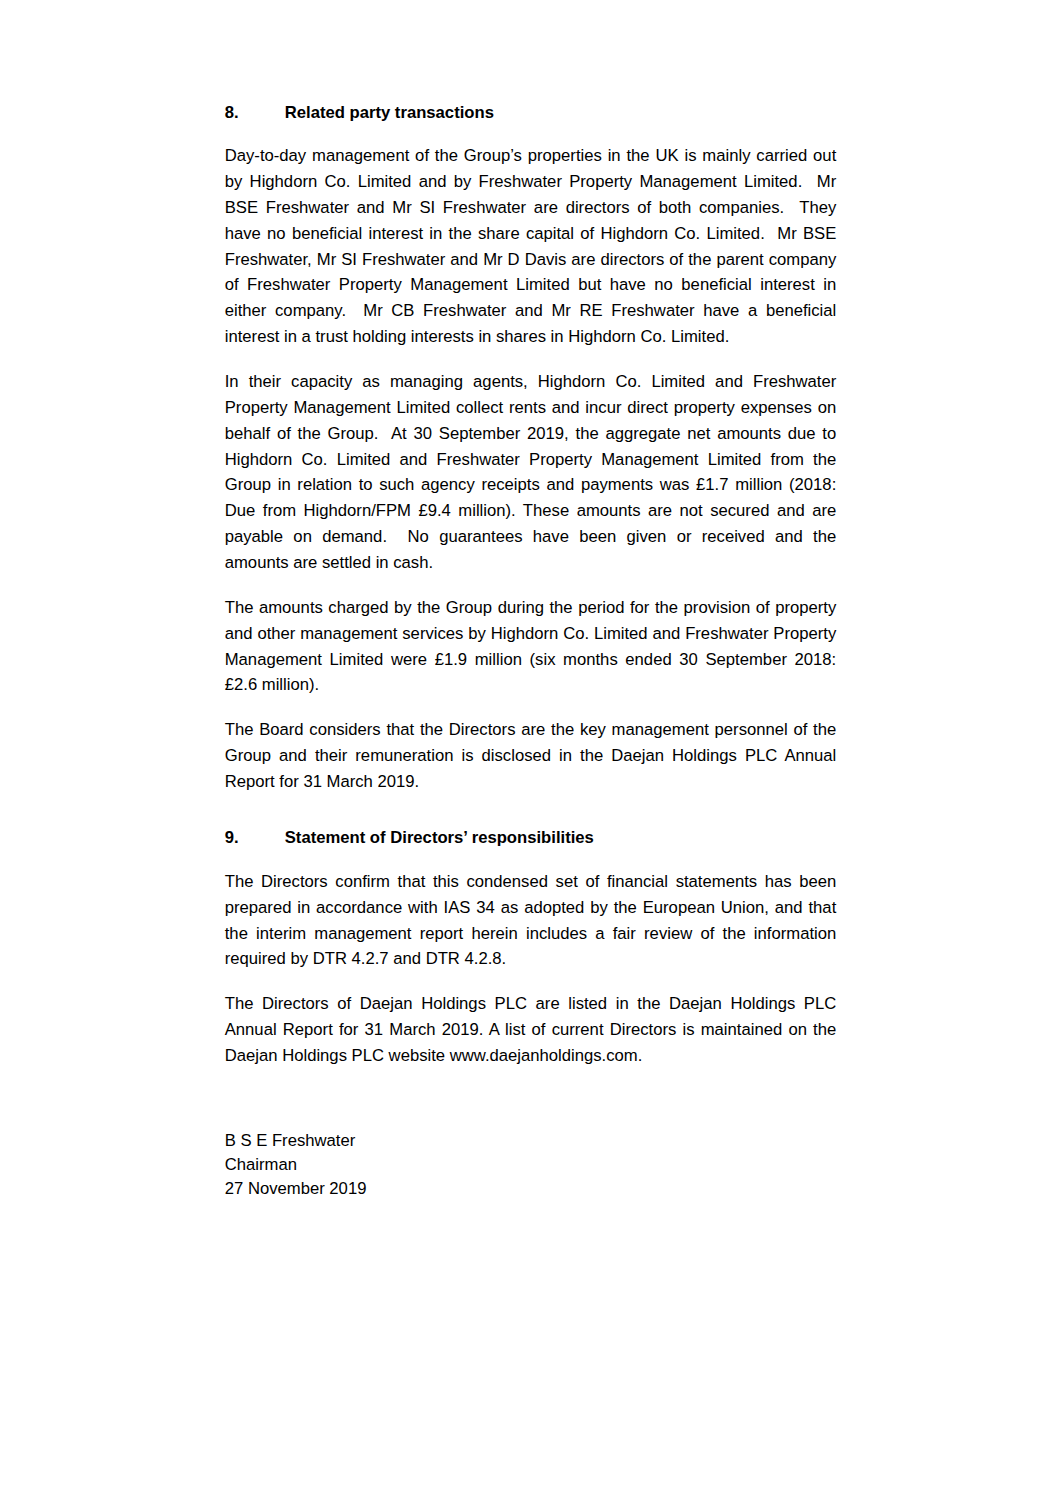8. Related party transactions
Day-to-day management of the Group’s properties in the UK is mainly carried out by Highdorn Co. Limited and by Freshwater Property Management Limited. Mr BSE Freshwater and Mr SI Freshwater are directors of both companies. They have no beneficial interest in the share capital of Highdorn Co. Limited. Mr BSE Freshwater, Mr SI Freshwater and Mr D Davis are directors of the parent company of Freshwater Property Management Limited but have no beneficial interest in either company. Mr CB Freshwater and Mr RE Freshwater have a beneficial interest in a trust holding interests in shares in Highdorn Co. Limited.
In their capacity as managing agents, Highdorn Co. Limited and Freshwater Property Management Limited collect rents and incur direct property expenses on behalf of the Group. At 30 September 2019, the aggregate net amounts due to Highdorn Co. Limited and Freshwater Property Management Limited from the Group in relation to such agency receipts and payments was £1.7 million (2018: Due from Highdorn/FPM £9.4 million). These amounts are not secured and are payable on demand. No guarantees have been given or received and the amounts are settled in cash.
The amounts charged by the Group during the period for the provision of property and other management services by Highdorn Co. Limited and Freshwater Property Management Limited were £1.9 million (six months ended 30 September 2018: £2.6 million).
The Board considers that the Directors are the key management personnel of the Group and their remuneration is disclosed in the Daejan Holdings PLC Annual Report for 31 March 2019.
9. Statement of Directors’ responsibilities
The Directors confirm that this condensed set of financial statements has been prepared in accordance with IAS 34 as adopted by the European Union, and that the interim management report herein includes a fair review of the information required by DTR 4.2.7 and DTR 4.2.8.
The Directors of Daejan Holdings PLC are listed in the Daejan Holdings PLC Annual Report for 31 March 2019. A list of current Directors is maintained on the Daejan Holdings PLC website www.daejanholdings.com.
B S E Freshwater
Chairman
27 November 2019